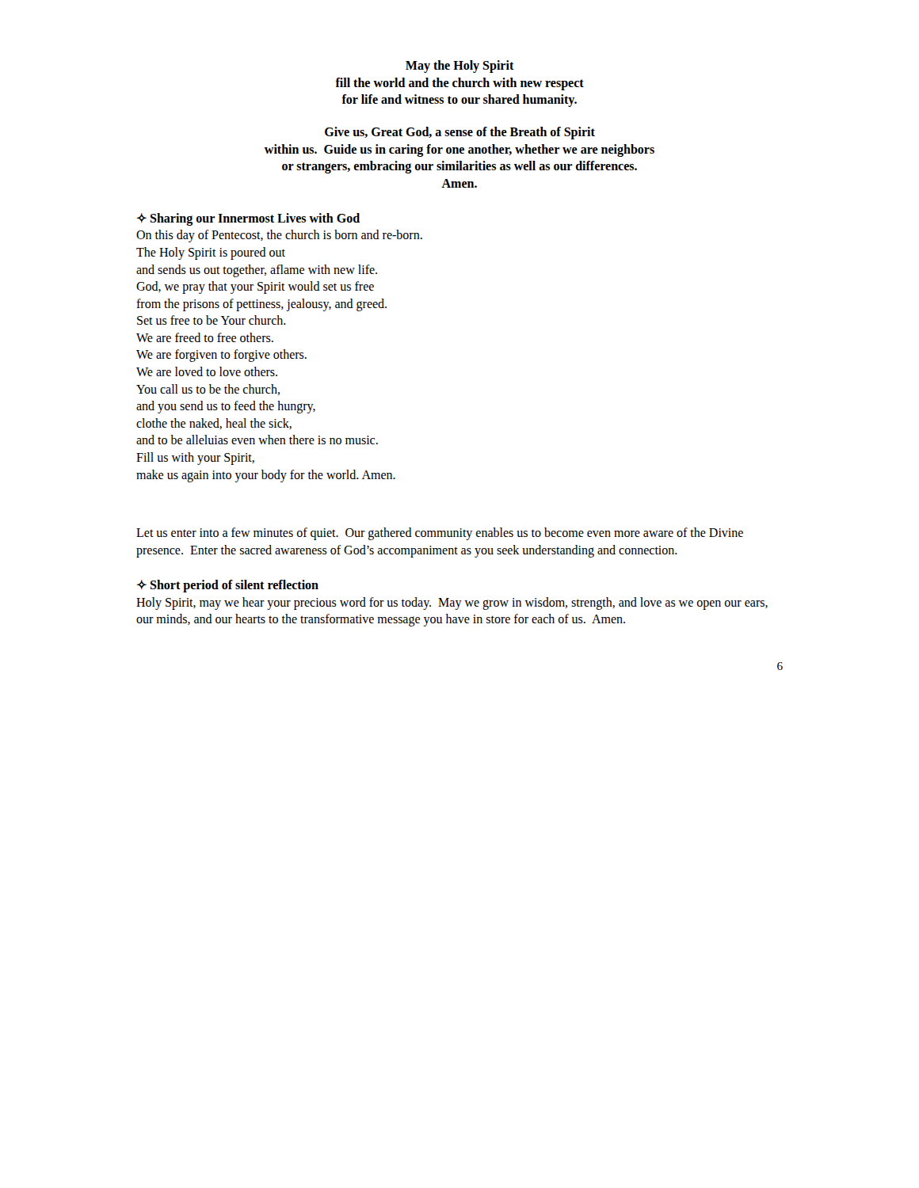May the Holy Spirit
fill the world and the church with new respect
for life and witness to our shared humanity.
Give us, Great God, a sense of the Breath of Spirit
within us. Guide us in caring for one another, whether we are neighbors
or strangers, embracing our similarities as well as our differences.
Amen.
Sharing our Innermost Lives with God
On this day of Pentecost, the church is born and re-born.
The Holy Spirit is poured out
and sends us out together, aflame with new life.
God, we pray that your Spirit would set us free
from the prisons of pettiness, jealousy, and greed.
Set us free to be Your church.
We are freed to free others.
We are forgiven to forgive others.
We are loved to love others.
You call us to be the church,
and you send us to feed the hungry,
clothe the naked, heal the sick,
and to be alleluias even when there is no music.
Fill us with your Spirit,
make us again into your body for the world. Amen.
Let us enter into a few minutes of quiet. Our gathered community enables us to become even more aware of the Divine presence. Enter the sacred awareness of God’s accompaniment as you seek understanding and connection.
Short period of silent reflection
Holy Spirit, may we hear your precious word for us today. May we grow in wisdom, strength, and love as we open our ears, our minds, and our hearts to the transformative message you have in store for each of us. Amen.
6